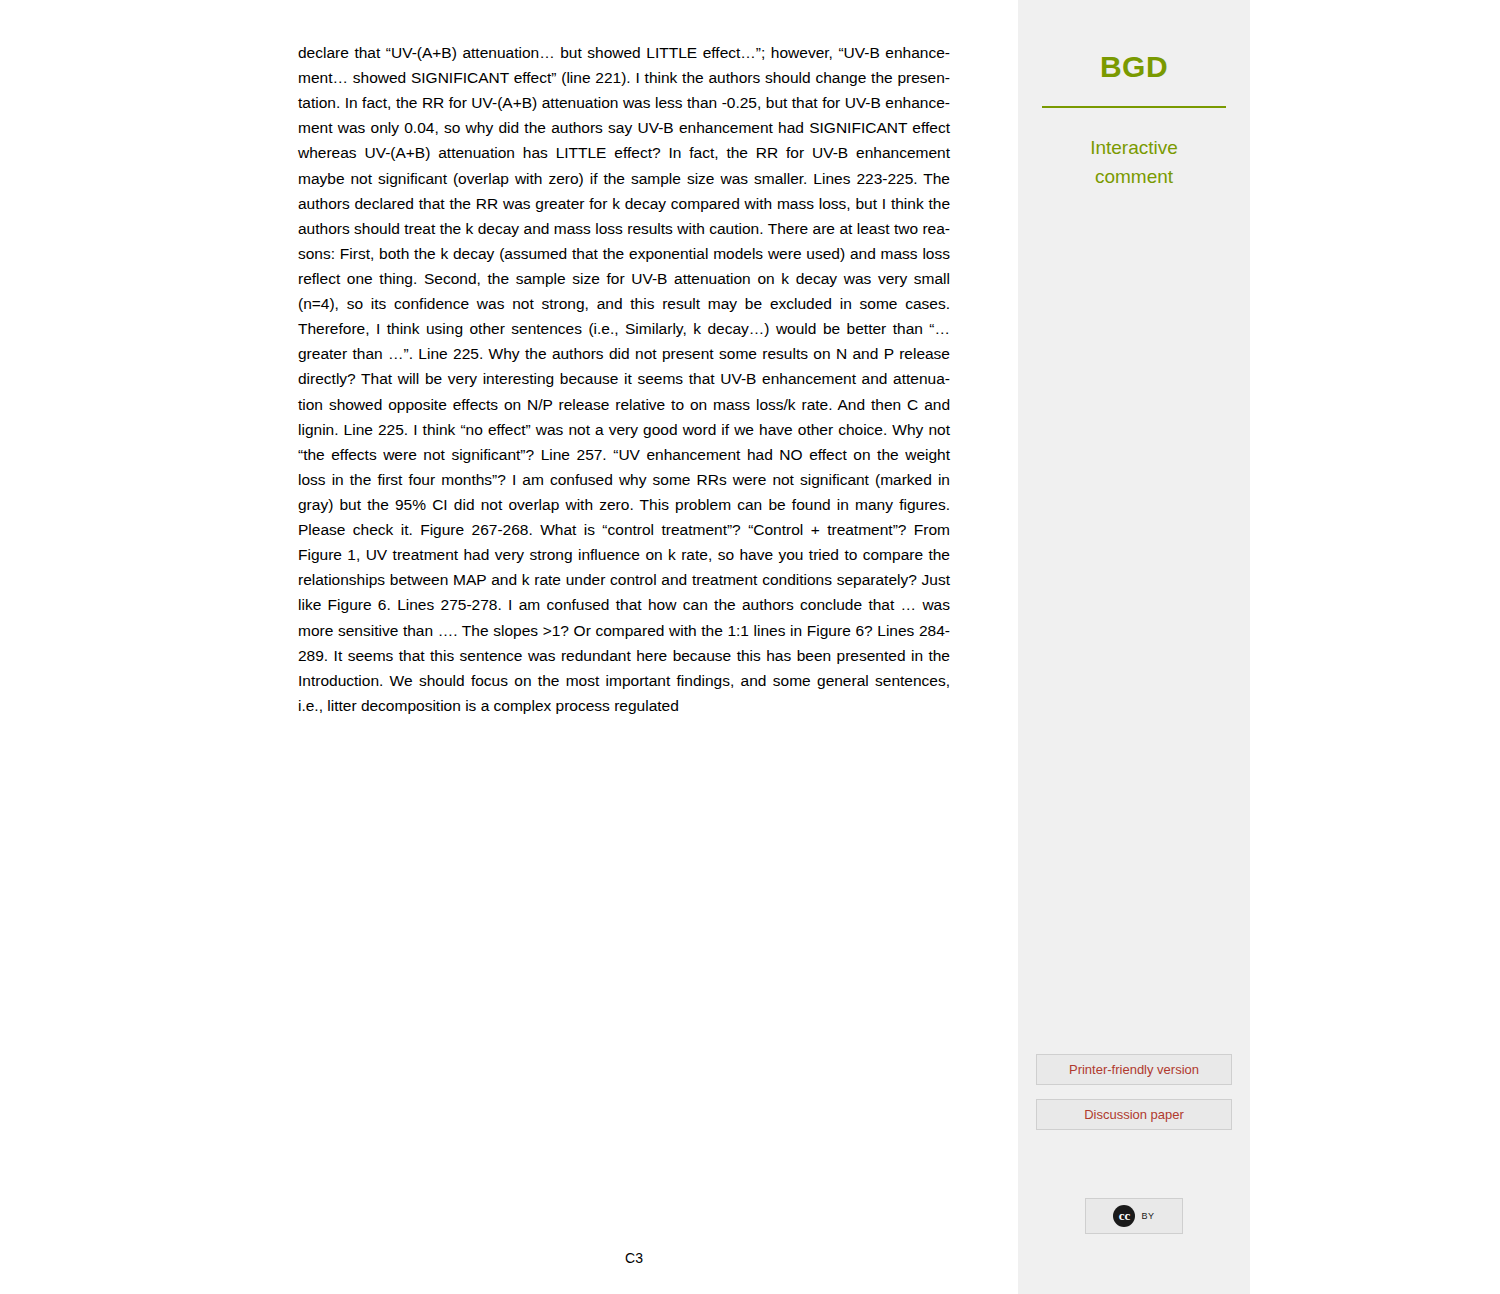BGD
Interactive
comment
Printer-friendly version Discussion paper
cc
BY
declare that “UV-(A+B) attenuation… but showed LITTLE effect…”; however, “UV-B enhancement… showed SIGNIFICANT effect” (line 221). I think the authors should change the presentation. In fact, the RR for UV-(A+B) attenuation was less than -0.25, but that for UV-B enhancement was only 0.04, so why did the authors say UV-B enhancement had SIGNIFICANT effect whereas UV-(A+B) attenuation has LITTLE effect? In fact, the RR for UV-B enhancement maybe not significant (overlap with zero) if the sample size was smaller. Lines 223-225. The authors declared that the RR was greater for k decay compared with mass loss, but I think the authors should treat the k decay and mass loss results with caution. There are at least two reasons: First, both the k decay (assumed that the exponential models were used) and mass loss reflect one thing. Second, the sample size for UV-B attenuation on k decay was very small (n=4), so its confidence was not strong, and this result may be excluded in some cases. Therefore, I think using other sentences (i.e., Similarly, k decay…) would be better than “… greater than …”. Line 225. Why the authors did not present some results on N and P release directly? That will be very interesting because it seems that UV-B enhancement and attenuation showed opposite effects on N/P release relative to on mass loss/k rate. And then C and lignin. Line 225. I think “no effect” was not a very good word if we have other choice. Why not “the effects were not significant”? Line 257. “UV enhancement had NO effect on the weight loss in the first four months”? I am confused why some RRs were not significant (marked in gray) but the 95% CI did not overlap with zero. This problem can be found in many figures. Please check it. Figure 267-268. What is “control treatment”? “Control + treatment”? From Figure 1, UV treatment had very strong influence on k rate, so have you tried to compare the relationships between MAP and k rate under control and treatment conditions separately? Just like Figure 6. Lines 275-278. I am confused that how can the authors conclude that … was more sensitive than …. The slopes >1? Or compared with the 1:1 lines in Figure 6? Lines 284-289. It seems that this sentence was redundant here because this has been presented in the Introduction. We should focus on the most important findings, and some general sentences, i.e., litter decomposition is a complex process regulated
C3